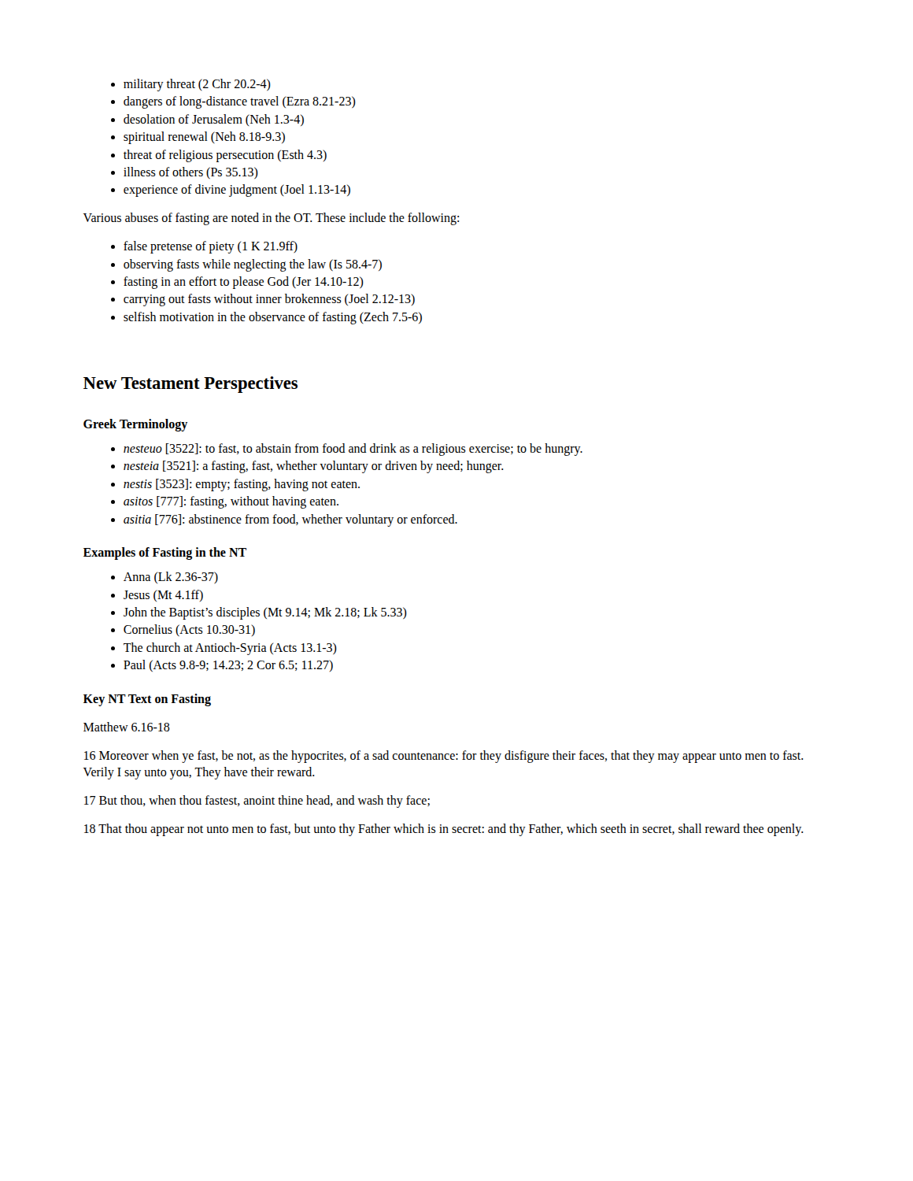military threat (2 Chr 20.2-4)
dangers of long-distance travel (Ezra 8.21-23)
desolation of Jerusalem (Neh 1.3-4)
spiritual renewal (Neh 8.18-9.3)
threat of religious persecution (Esth 4.3)
illness of others (Ps 35.13)
experience of divine judgment (Joel 1.13-14)
Various abuses of fasting are noted in the OT. These include the following:
false pretense of piety (1 K 21.9ff)
observing fasts while neglecting the law (Is 58.4-7)
fasting in an effort to please God (Jer 14.10-12)
carrying out fasts without inner brokenness (Joel 2.12-13)
selfish motivation in the observance of fasting (Zech 7.5-6)
New Testament Perspectives
Greek Terminology
nesteuo [3522]: to fast, to abstain from food and drink as a religious exercise; to be hungry.
nesteia [3521]: a fasting, fast, whether voluntary or driven by need; hunger.
nestis [3523]: empty; fasting, having not eaten.
asitos [777]: fasting, without having eaten.
asitia [776]: abstinence from food, whether voluntary or enforced.
Examples of Fasting in the NT
Anna (Lk 2.36-37)
Jesus (Mt 4.1ff)
John the Baptist’s disciples (Mt 9.14; Mk 2.18; Lk 5.33)
Cornelius (Acts 10.30-31)
The church at Antioch-Syria (Acts 13.1-3)
Paul (Acts 9.8-9; 14.23; 2 Cor 6.5; 11.27)
Key NT Text on Fasting
Matthew 6.16-18
16 Moreover when ye fast, be not, as the hypocrites, of a sad countenance: for they disfigure their faces, that they may appear unto men to fast. Verily I say unto you, They have their reward.
17 But thou, when thou fastest, anoint thine head, and wash thy face;
18 That thou appear not unto men to fast, but unto thy Father which is in secret: and thy Father, which seeth in secret, shall reward thee openly.